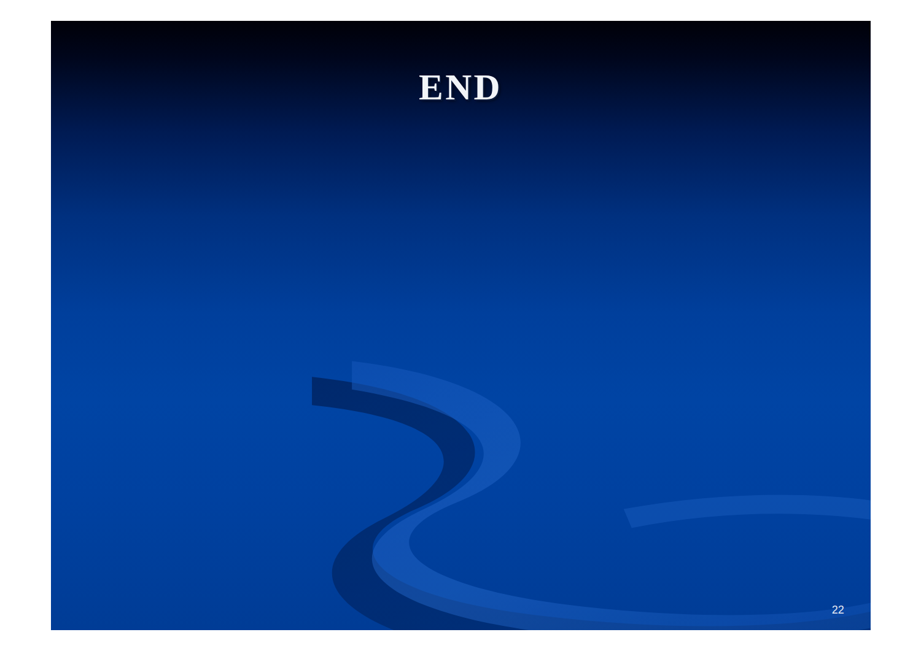END
22